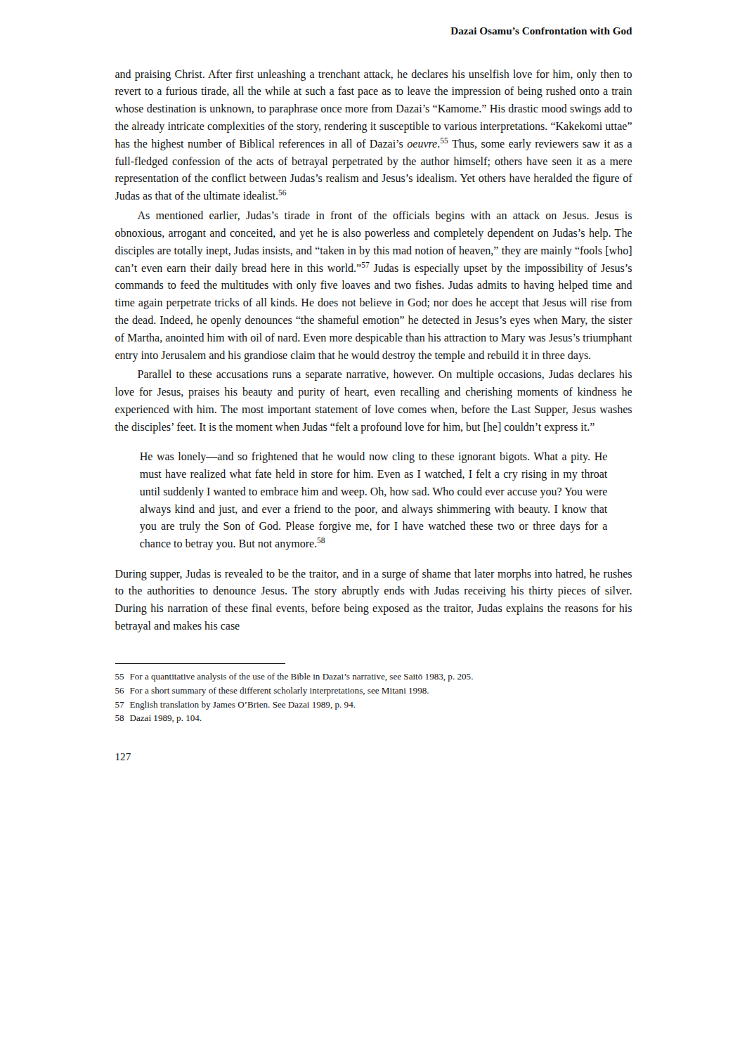Dazai Osamu’s Confrontation with God
and praising Christ. After first unleashing a trenchant attack, he declares his unselfish love for him, only then to revert to a furious tirade, all the while at such a fast pace as to leave the impression of being rushed onto a train whose destination is unknown, to paraphrase once more from Dazai’s “Kamome.” His drastic mood swings add to the already intricate complexities of the story, rendering it susceptible to various interpretations. “Kakekomi uttae” has the highest number of Biblical references in all of Dazai’s oeuvre.55 Thus, some early reviewers saw it as a full-fledged confession of the acts of betrayal perpetrated by the author himself; others have seen it as a mere representation of the conflict between Judas’s realism and Jesus’s idealism. Yet others have heralded the figure of Judas as that of the ultimate idealist.56
As mentioned earlier, Judas’s tirade in front of the officials begins with an attack on Jesus. Jesus is obnoxious, arrogant and conceited, and yet he is also powerless and completely dependent on Judas’s help. The disciples are totally inept, Judas insists, and “taken in by this mad notion of heaven,” they are mainly “fools [who] can’t even earn their daily bread here in this world.”57 Judas is especially upset by the impossibility of Jesus’s commands to feed the multitudes with only five loaves and two fishes. Judas admits to having helped time and time again perpetrate tricks of all kinds. He does not believe in God; nor does he accept that Jesus will rise from the dead. Indeed, he openly denounces “the shameful emotion” he detected in Jesus’s eyes when Mary, the sister of Martha, anointed him with oil of nard. Even more despicable than his attraction to Mary was Jesus’s triumphant entry into Jerusalem and his grandiose claim that he would destroy the temple and rebuild it in three days.
Parallel to these accusations runs a separate narrative, however. On multiple occasions, Judas declares his love for Jesus, praises his beauty and purity of heart, even recalling and cherishing moments of kindness he experienced with him. The most important statement of love comes when, before the Last Supper, Jesus washes the disciples’ feet. It is the moment when Judas “felt a profound love for him, but [he] couldn’t express it.”
He was lonely—and so frightened that he would now cling to these ignorant bigots. What a pity. He must have realized what fate held in store for him. Even as I watched, I felt a cry rising in my throat until suddenly I wanted to embrace him and weep. Oh, how sad. Who could ever accuse you? You were always kind and just, and ever a friend to the poor, and always shimmering with beauty. I know that you are truly the Son of God. Please forgive me, for I have watched these two or three days for a chance to betray you. But not anymore.58
During supper, Judas is revealed to be the traitor, and in a surge of shame that later morphs into hatred, he rushes to the authorities to denounce Jesus. The story abruptly ends with Judas receiving his thirty pieces of silver. During his narration of these final events, before being exposed as the traitor, Judas explains the reasons for his betrayal and makes his case
55 For a quantitative analysis of the use of the Bible in Dazai’s narrative, see Saitō 1983, p. 205.
56 For a short summary of these different scholarly interpretations, see Mitani 1998.
57 English translation by James O’Brien. See Dazai 1989, p. 94.
58 Dazai 1989, p. 104.
127